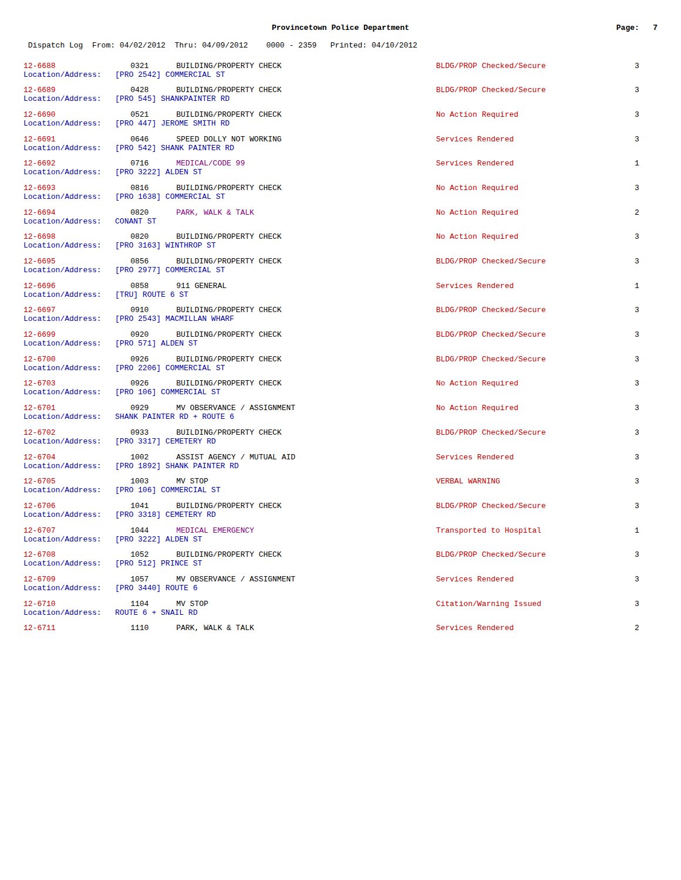Provincetown Police Department Page: 7
Dispatch Log From: 04/02/2012 Thru: 04/09/2012 0000 - 2359 Printed: 04/10/2012
| 12-6688 | 0321 | BUILDING/PROPERTY CHECK | BLDG/PROP Checked/Secure | 3 |
| Location/Address: [PRO 2542] COMMERCIAL ST |
| 12-6689 | 0428 | BUILDING/PROPERTY CHECK | BLDG/PROP Checked/Secure | 3 |
| Location/Address: [PRO 545] SHANKPAINTER RD |
| 12-6690 | 0521 | BUILDING/PROPERTY CHECK | No Action Required | 3 |
| Location/Address: [PRO 447] JEROME SMITH RD |
| 12-6691 | 0646 | SPEED DOLLY NOT WORKING | Services Rendered | 3 |
| Location/Address: [PRO 542] SHANK PAINTER RD |
| 12-6692 | 0716 | MEDICAL/CODE 99 | Services Rendered | 1 |
| Location/Address: [PRO 3222] ALDEN ST |
| 12-6693 | 0816 | BUILDING/PROPERTY CHECK | No Action Required | 3 |
| Location/Address: [PRO 1638] COMMERCIAL ST |
| 12-6694 | 0820 | PARK, WALK & TALK | No Action Required | 2 |
| Location/Address: CONANT ST |
| 12-6698 | 0820 | BUILDING/PROPERTY CHECK | No Action Required | 3 |
| Location/Address: [PRO 3163] WINTHROP ST |
| 12-6695 | 0856 | BUILDING/PROPERTY CHECK | BLDG/PROP Checked/Secure | 3 |
| Location/Address: [PRO 2977] COMMERCIAL ST |
| 12-6696 | 0858 | 911 GENERAL | Services Rendered | 1 |
| Location/Address: [TRU] ROUTE 6 ST |
| 12-6697 | 0910 | BUILDING/PROPERTY CHECK | BLDG/PROP Checked/Secure | 3 |
| Location/Address: [PRO 2543] MACMILLAN WHARF |
| 12-6699 | 0920 | BUILDING/PROPERTY CHECK | BLDG/PROP Checked/Secure | 3 |
| Location/Address: [PRO 571] ALDEN ST |
| 12-6700 | 0926 | BUILDING/PROPERTY CHECK | BLDG/PROP Checked/Secure | 3 |
| Location/Address: [PRO 2206] COMMERCIAL ST |
| 12-6703 | 0926 | BUILDING/PROPERTY CHECK | No Action Required | 3 |
| Location/Address: [PRO 106] COMMERCIAL ST |
| 12-6701 | 0929 | MV OBSERVANCE / ASSIGNMENT | No Action Required | 3 |
| Location/Address: SHANK PAINTER RD + ROUTE 6 |
| 12-6702 | 0933 | BUILDING/PROPERTY CHECK | BLDG/PROP Checked/Secure | 3 |
| Location/Address: [PRO 3317] CEMETERY RD |
| 12-6704 | 1002 | ASSIST AGENCY / MUTUAL AID | Services Rendered | 3 |
| Location/Address: [PRO 1892] SHANK PAINTER RD |
| 12-6705 | 1003 | MV STOP | VERBAL WARNING | 3 |
| Location/Address: [PRO 106] COMMERCIAL ST |
| 12-6706 | 1041 | BUILDING/PROPERTY CHECK | BLDG/PROP Checked/Secure | 3 |
| Location/Address: [PRO 3318] CEMETERY RD |
| 12-6707 | 1044 | MEDICAL EMERGENCY | Transported to Hospital | 1 |
| Location/Address: [PRO 3222] ALDEN ST |
| 12-6708 | 1052 | BUILDING/PROPERTY CHECK | BLDG/PROP Checked/Secure | 3 |
| Location/Address: [PRO 512] PRINCE ST |
| 12-6709 | 1057 | MV OBSERVANCE / ASSIGNMENT | Services Rendered | 3 |
| Location/Address: [PRO 3440] ROUTE 6 |
| 12-6710 | 1104 | MV STOP | Citation/Warning Issued | 3 |
| Location/Address: ROUTE 6 + SNAIL RD |
| 12-6711 | 1110 | PARK, WALK & TALK | Services Rendered | 2 |